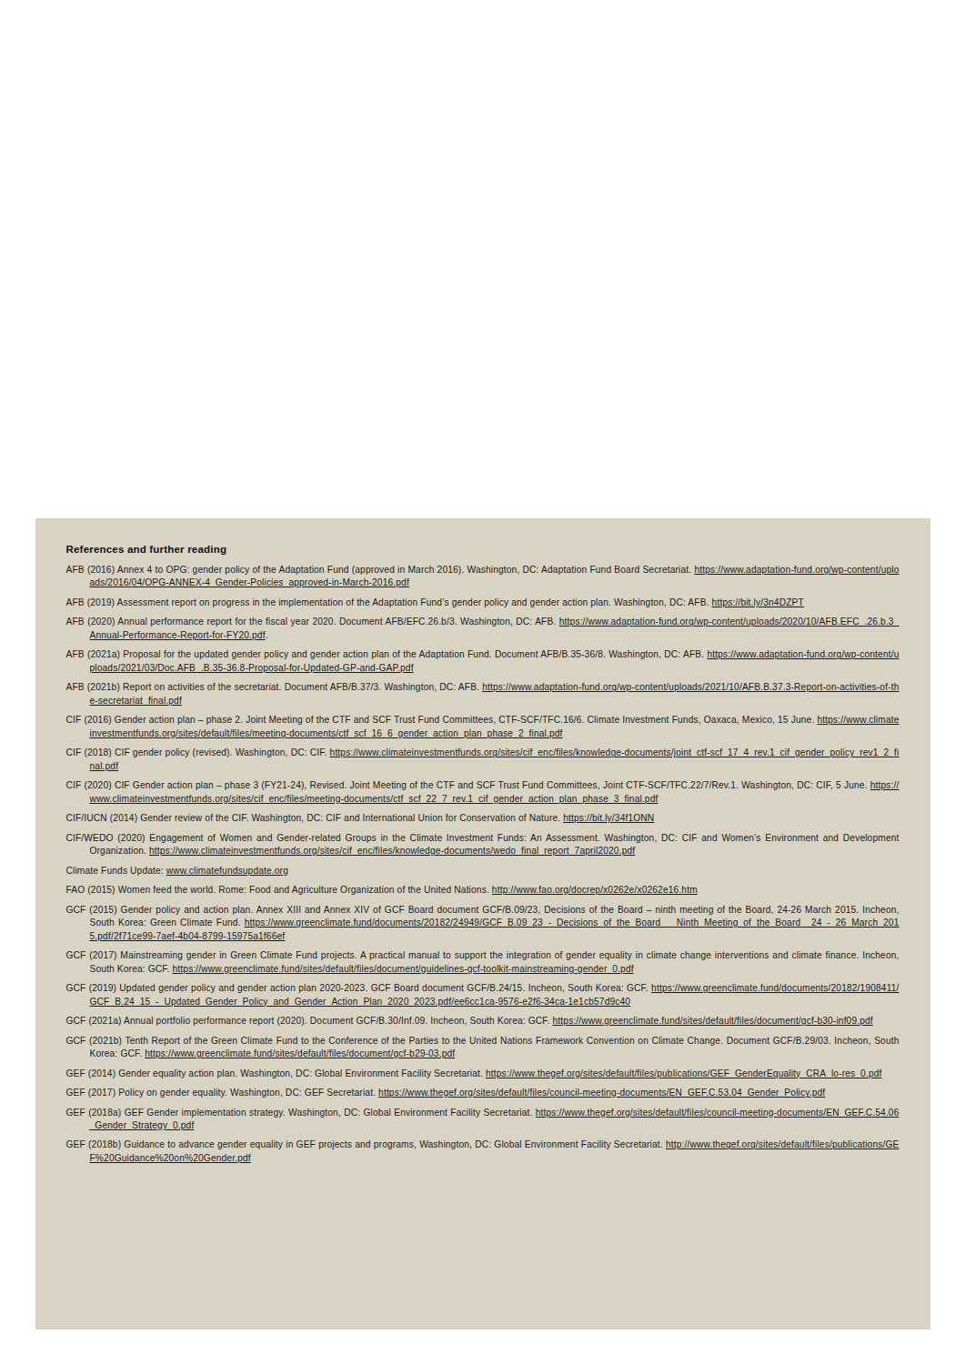References and further reading
AFB (2016) Annex 4 to OPG: gender policy of the Adaptation Fund (approved in March 2016). Washington, DC: Adaptation Fund Board Secretariat. https://www.adaptation-fund.org/wp-content/uploads/2016/04/OPG-ANNEX-4_Gender-Policies_approved-in-March-2016.pdf
AFB (2019) Assessment report on progress in the implementation of the Adaptation Fund’s gender policy and gender action plan. Washington, DC: AFB. https://bit.ly/3n4DZPT
AFB (2020) Annual performance report for the fiscal year 2020. Document AFB/EFC.26.b/3. Washington, DC: AFB. https://www.adaptation-fund.org/wp-content/uploads/2020/10/AFB.EFC_.26.b.3_Annual-Performance-Report-for-FY20.pdf.
AFB (2021a) Proposal for the updated gender policy and gender action plan of the Adaptation Fund. Document AFB/B.35-36/8. Washington, DC: AFB. https://www.adaptation-fund.org/wp-content/uploads/2021/03/Doc.AFB_.B.35-36.8-Proposal-for-Updated-GP-and-GAP.pdf
AFB (2021b) Report on activities of the secretariat. Document AFB/B.37/3. Washington, DC: AFB. https://www.adaptation-fund.org/wp-content/uploads/2021/10/AFB.B.37.3-Report-on-activities-of-the-secretariat_final.pdf
CIF (2016) Gender action plan – phase 2. Joint Meeting of the CTF and SCF Trust Fund Committees, CTF-SCF/TFC.16/6. Climate Investment Funds, Oaxaca, Mexico, 15 June. https://www.climateinvestmentfunds.org/sites/default/files/meeting-documents/ctf_scf_16_6_gender_action_plan_phase_2_final.pdf
CIF (2018) CIF gender policy (revised). Washington, DC: CIF. https://www.climateinvestmentfunds.org/sites/cif_enc/files/knowledge-documents/joint_ctf-scf_17_4_rev.1_cif_gender_policy_rev1_2_final.pdf
CIF (2020) CIF Gender action plan – phase 3 (FY21-24), Revised. Joint Meeting of the CTF and SCF Trust Fund Committees, Joint CTF-SCF/TFC.22/7/Rev.1. Washington, DC: CIF, 5 June. https://www.climateinvestmentfunds.org/sites/cif_enc/files/meeting-documents/ctf_scf_22_7_rev.1_cif_gender_action_plan_phase_3_final.pdf
CIF/IUCN (2014) Gender review of the CIF. Washington, DC: CIF and International Union for Conservation of Nature. https://bit.ly/34f1ONN
CIF/WEDO (2020) Engagement of Women and Gender-related Groups in the Climate Investment Funds: An Assessment. Washington, DC: CIF and Women’s Environment and Development Organization. https://www.climateinvestmentfunds.org/sites/cif_enc/files/knowledge-documents/wedo_final_report_7april2020.pdf
Climate Funds Update: www.climatefundsupdate.org
FAO (2015) Women feed the world. Rome: Food and Agriculture Organization of the United Nations. http://www.fao.org/docrep/x0262e/x0262e16.htm
GCF (2015) Gender policy and action plan. Annex XIII and Annex XIV of GCF Board document GCF/B.09/23, Decisions of the Board – ninth meeting of the Board, 24-26 March 2015. Incheon, South Korea: Green Climate Fund. https://www.greenclimate.fund/documents/20182/24949/GCF_B.09_23_-_Decisions_of_the_Board___Ninth_Meeting_of_the_Board__24_-_26_March_2015.pdf/2f71ce99-7aef-4b04-8799-15975a1f66ef
GCF (2017) Mainstreaming gender in Green Climate Fund projects. A practical manual to support the integration of gender equality in climate change interventions and climate finance. Incheon, South Korea: GCF. https://www.greenclimate.fund/sites/default/files/document/guidelines-gcf-toolkit-mainstreaming-gender_0.pdf
GCF (2019) Updated gender policy and gender action plan 2020-2023. GCF Board document GCF/B.24/15. Incheon, South Korea: GCF. https://www.greenclimate.fund/documents/20182/1908411/GCF_B.24_15_-_Updated_Gender_Policy_and_Gender_Action_Plan_2020_2023.pdf/ee6cc1ca-9576-e2f6-34ca-1e1cb57d9c40
GCF (2021a) Annual portfolio performance report (2020). Document GCF/B.30/Inf.09. Incheon, South Korea: GCF. https://www.greenclimate.fund/sites/default/files/document/gcf-b30-inf09.pdf
GCF (2021b) Tenth Report of the Green Climate Fund to the Conference of the Parties to the United Nations Framework Convention on Climate Change. Document GCF/B.29/03. Incheon, South Korea: GCF. https://www.greenclimate.fund/sites/default/files/document/gcf-b29-03.pdf
GEF (2014) Gender equality action plan. Washington, DC: Global Environment Facility Secretariat. https://www.thegef.org/sites/default/files/publications/GEF_GenderEquality_CRA_lo-res_0.pdf
GEF (2017) Policy on gender equality. Washington, DC: GEF Secretariat. https://www.thegef.org/sites/default/files/council-meeting-documents/EN_GEF.C.53.04_Gender_Policy.pdf
GEF (2018a) GEF Gender implementation strategy. Washington, DC: Global Environment Facility Secretariat. https://www.thegef.org/sites/default/files/council-meeting-documents/EN_GEF.C.54.06_Gender_Strategy_0.pdf
GEF (2018b) Guidance to advance gender equality in GEF projects and programs, Washington, DC: Global Environment Facility Secretariat. http://www.thegef.org/sites/default/files/publications/GEF%20Guidance%20on%20Gender.pdf